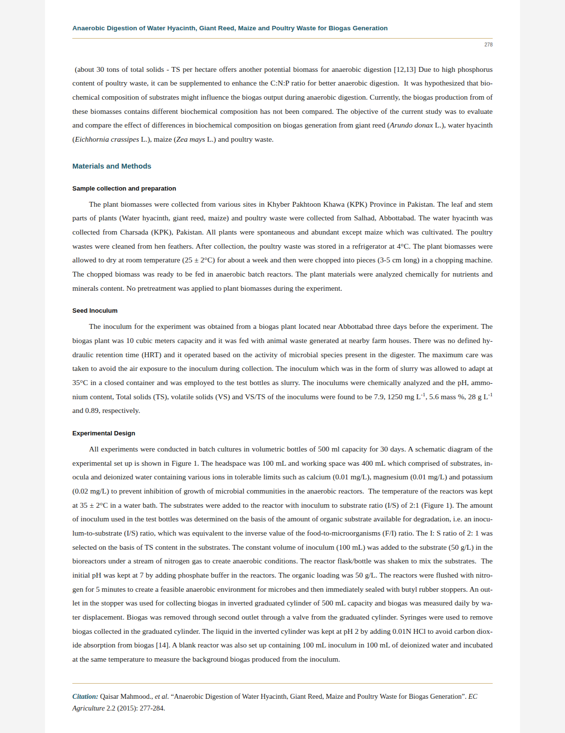Anaerobic Digestion of Water Hyacinth, Giant Reed, Maize and Poultry Waste for Biogas Generation
278
(about 30 tons of total solids - TS per hectare offers another potential biomass for anaerobic digestion [12,13] Due to high phosphorus content of poultry waste, it can be supplemented to enhance the C:N:P ratio for better anaerobic digestion. It was hypothesized that biochemical composition of substrates might influence the biogas output during anaerobic digestion. Currently, the biogas production from of these biomasses contains different biochemical composition has not been compared. The objective of the current study was to evaluate and compare the effect of differences in biochemical composition on biogas generation from giant reed (Arundo donax L.), water hyacinth (Eichhornia crassipes L.), maize (Zea mays L.) and poultry waste.
Materials and Methods
Sample collection and preparation
The plant biomasses were collected from various sites in Khyber Pakhtoon Khawa (KPK) Province in Pakistan. The leaf and stem parts of plants (Water hyacinth, giant reed, maize) and poultry waste were collected from Salhad, Abbottabad. The water hyacinth was collected from Charsada (KPK), Pakistan. All plants were spontaneous and abundant except maize which was cultivated. The poultry wastes were cleaned from hen feathers. After collection, the poultry waste was stored in a refrigerator at 4°C. The plant biomasses were allowed to dry at room temperature (25 ± 2°C) for about a week and then were chopped into pieces (3-5 cm long) in a chopping machine. The chopped biomass was ready to be fed in anaerobic batch reactors. The plant materials were analyzed chemically for nutrients and minerals content. No pretreatment was applied to plant biomasses during the experiment.
Seed Inoculum
The inoculum for the experiment was obtained from a biogas plant located near Abbottabad three days before the experiment. The biogas plant was 10 cubic meters capacity and it was fed with animal waste generated at nearby farm houses. There was no defined hydraulic retention time (HRT) and it operated based on the activity of microbial species present in the digester. The maximum care was taken to avoid the air exposure to the inoculum during collection. The inoculum which was in the form of slurry was allowed to adapt at 35°C in a closed container and was employed to the test bottles as slurry. The inoculums were chemically analyzed and the pH, ammonium content, Total solids (TS), volatile solids (VS) and VS/TS of the inoculums were found to be 7.9, 1250 mg L-1, 5.6 mass %, 28 g L-1 and 0.89, respectively.
Experimental Design
All experiments were conducted in batch cultures in volumetric bottles of 500 ml capacity for 30 days. A schematic diagram of the experimental set up is shown in Figure 1. The headspace was 100 mL and working space was 400 mL which comprised of substrates, inocula and deionized water containing various ions in tolerable limits such as calcium (0.01 mg/L), magnesium (0.01 mg/L) and potassium (0.02 mg/L) to prevent inhibition of growth of microbial communities in the anaerobic reactors. The temperature of the reactors was kept at 35 ± 2°C in a water bath. The substrates were added to the reactor with inoculum to substrate ratio (I/S) of 2:1 (Figure 1). The amount of inoculum used in the test bottles was determined on the basis of the amount of organic substrate available for degradation, i.e. an inoculum-to-substrate (I/S) ratio, which was equivalent to the inverse value of the food-to-microorganisms (F/I) ratio. The I: S ratio of 2: 1 was selected on the basis of TS content in the substrates. The constant volume of inoculum (100 mL) was added to the substrate (50 g/L) in the bioreactors under a stream of nitrogen gas to create anaerobic conditions. The reactor flask/bottle was shaken to mix the substrates. The initial pH was kept at 7 by adding phosphate buffer in the reactors. The organic loading was 50 g/L. The reactors were flushed with nitrogen for 5 minutes to create a feasible anaerobic environment for microbes and then immediately sealed with butyl rubber stoppers. An outlet in the stopper was used for collecting biogas in inverted graduated cylinder of 500 mL capacity and biogas was measured daily by water displacement. Biogas was removed through second outlet through a valve from the graduated cylinder. Syringes were used to remove biogas collected in the graduated cylinder. The liquid in the inverted cylinder was kept at pH 2 by adding 0.01N HCl to avoid carbon dioxide absorption from biogas [14]. A blank reactor was also set up containing 100 mL inoculum in 100 mL of deionized water and incubated at the same temperature to measure the background biogas produced from the inoculum.
Citation: Qaisar Mahmood., et al. “Anaerobic Digestion of Water Hyacinth, Giant Reed, Maize and Poultry Waste for Biogas Generation”. EC Agriculture 2.2 (2015): 277-284.